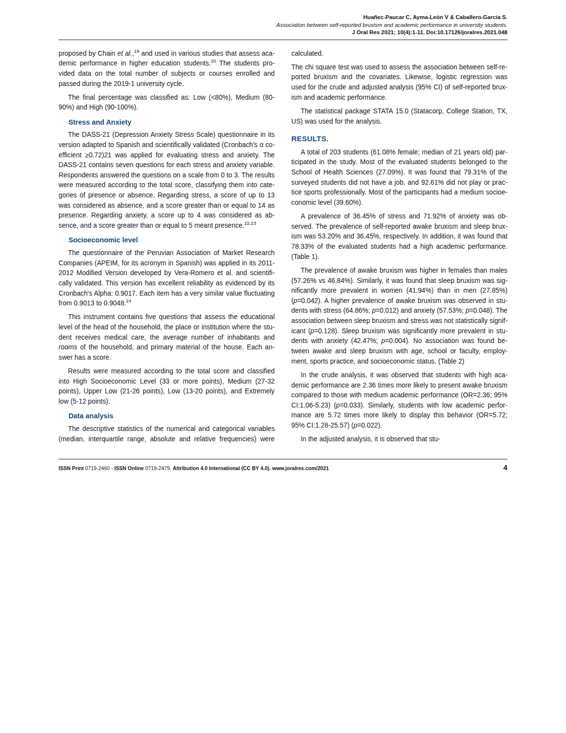Huañec-Paucar C, Ayma-León V & Caballero-García S.
Association between self-reported bruxism and academic performance in university students.
J Oral Res 2021; 10(4):1-11. Doi:10.17126/joralres.2021.048
proposed by Chain et al.,19 and used in various studies that assess academic performance in higher education students.20 The students provided data on the total number of subjects or courses enrolled and passed during the 2019-1 university cycle.
The final percentage was classified as: Low (<80%), Medium (80-90%) and High (90-100%).
Stress and Anxiety
The DASS-21 (Depression Anxiety Stress Scale) questionnaire in its version adapted to Spanish and scientifically validated (Cronbach's α coefficient ≥0.72)21 was applied for evaluating stress and anxiety. The DASS-21 contains seven questions for each stress and anxiety variable. Respondents answered the questions on a scale from 0 to 3. The results were measured according to the total score, classifying them into categories of presence or absence. Regarding stress, a score of up to 13 was considered as absence, and a score greater than or equal to 14 as presence. Regarding anxiety, a score up to 4 was considered as absence, and a score greater than or equal to 5 meant presence.22,23
Socioeconomic level
The questionnaire of the Peruvian Association of Market Research Companies (APEIM, for its acronym in Spanish) was applied in its 2011-2012 Modified Version developed by Vera-Romero et al. and scientifically validated. This version has excellent reliability as evidenced by its Cronbach's Alpha: 0.9017. Each item has a very similar value fluctuating from 0.9013 to 0.9048.24
This instrument contains five questions that assess the educational level of the head of the household, the place or institution where the student receives medical care, the average number of inhabitants and rooms of the household, and primary material of the house. Each answer has a score.
Results were measured according to the total score and classified into High Socioeconomic Level (33 or more points), Medium (27-32 points), Upper Low (21-26 points), Low (13-20 points), and Extremely low (5-12 points).
Data analysis
The descriptive statistics of the numerical and categorical variables (median, interquartile range, absolute and relative frequencies) were calculated.
The chi square test was used to assess the association between self-reported bruxism and the covariates. Likewise, logistic regression was used for the crude and adjusted analysis (95% CI) of self-reported bruxism and academic performance.
The statistical package STATA 15.0 (Statacorp, College Station, TX, US) was used for the analysis.
RESULTS.
A total of 203 students (61.08% female; median of 21 years old) participated in the study. Most of the evaluated students belonged to the School of Health Sciences (27.09%). It was found that 79.31% of the surveyed students did not have a job, and 92.61% did not play or practice sports professionally. Most of the participants had a medium socioeconomic level (39.60%).
A prevalence of 36.45% of stress and 71.92% of anxiety was observed. The prevalence of self-reported awake bruxism and sleep bruxism was 53.20% and 36.45%, respectively. In addition, it was found that 78.33% of the evaluated students had a high academic performance. (Table 1).
The prevalence of awake bruxism was higher in females than males (57.26% vs 46.84%). Similarly, it was found that sleep bruxism was significantly more prevalent in women (41.94%) than in men (27.85%) (p=0.042). A higher prevalence of awake bruxism was observed in students with stress (64.86%; p=0.012) and anxiety (57.53%; p=0.048). The association between sleep bruxism and stress was not statistically significant (p=0.128). Sleep bruxism was significantly more prevalent in students with anxiety (42.47%; p=0.004). No association was found between awake and sleep bruxism with age, school or faculty, employment, sports practice, and socioeconomic status. (Table 2)
In the crude analysis, it was observed that students with high academic performance are 2.36 times more likely to present awake bruxism compared to those with medium academic performance (OR=2.36; 95% CI:1.06-5.23) (p=0.033). Similarly, students with low academic performance are 5.72 times more likely to display this behavior (OR=5.72; 95% CI:1.28-25.57) (p=0.022).
In the adjusted analysis, it is observed that stu-
ISSN Print 0719-2460 - ISSN Online 0719-2479. Attribution 4.0 International (CC BY 4.0). www.joralres.com/2021
4